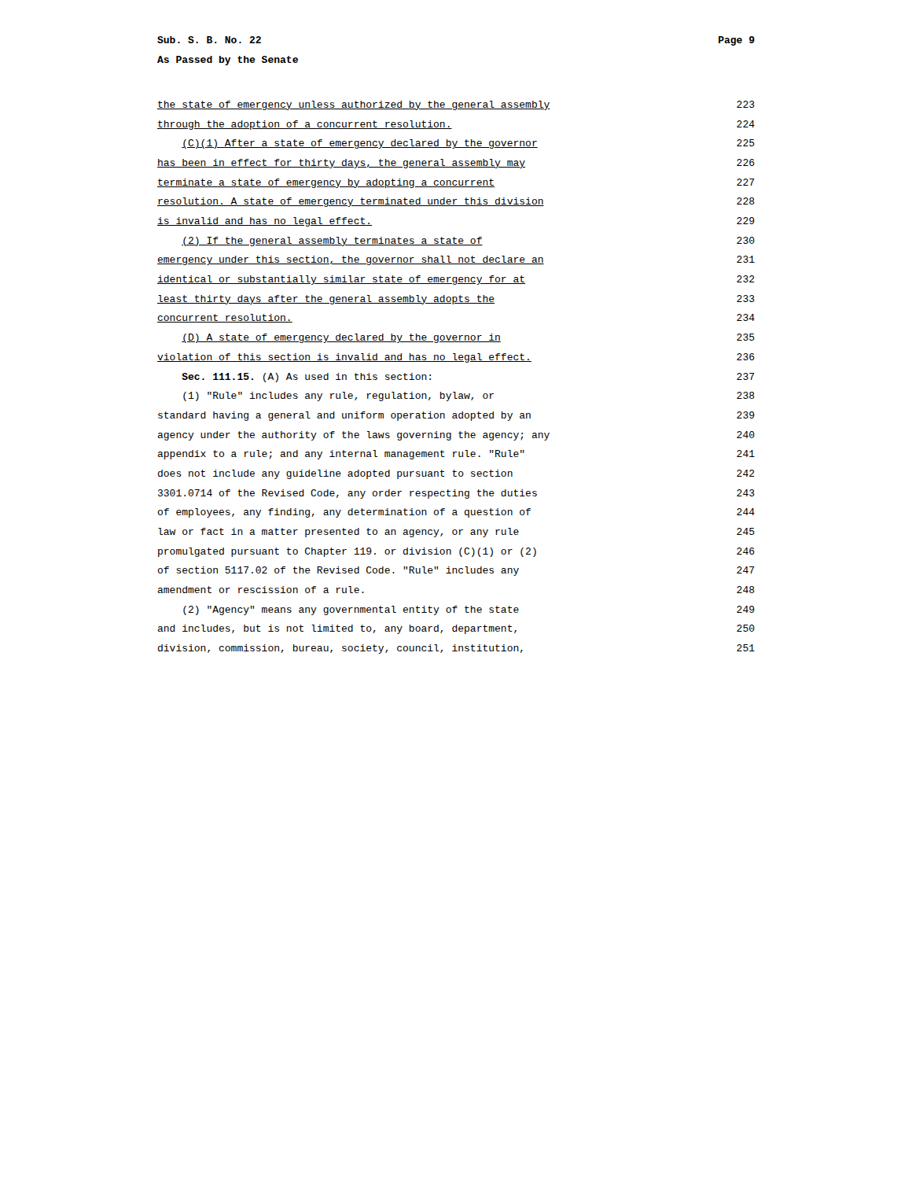Sub. S. B. No. 22
As Passed by the Senate
Page 9
the state of emergency unless authorized by the general assembly 223
through the adoption of a concurrent resolution. 224
(C)(1) After a state of emergency declared by the governor 225
has been in effect for thirty days, the general assembly may 226
terminate a state of emergency by adopting a concurrent 227
resolution. A state of emergency terminated under this division 228
is invalid and has no legal effect. 229
(2) If the general assembly terminates a state of 230
emergency under this section, the governor shall not declare an 231
identical or substantially similar state of emergency for at 232
least thirty days after the general assembly adopts the 233
concurrent resolution. 234
(D) A state of emergency declared by the governor in 235
violation of this section is invalid and has no legal effect. 236
Sec. 111.15. (A) As used in this section: 237
(1) "Rule" includes any rule, regulation, bylaw, or 238
standard having a general and uniform operation adopted by an 239
agency under the authority of the laws governing the agency; any 240
appendix to a rule; and any internal management rule. "Rule"241
does not include any guideline adopted pursuant to section 242
3301.0714 of the Revised Code, any order respecting the duties 243
of employees, any finding, any determination of a question of 244
law or fact in a matter presented to an agency, or any rule 245
promulgated pursuant to Chapter 119. or division (C)(1) or (2) 246
of section 5117.02 of the Revised Code. "Rule" includes any 247
amendment or rescission of a rule. 248
(2) "Agency" means any governmental entity of the state 249
and includes, but is not limited to, any board, department, 250
division, commission, bureau, society, council, institution, 251